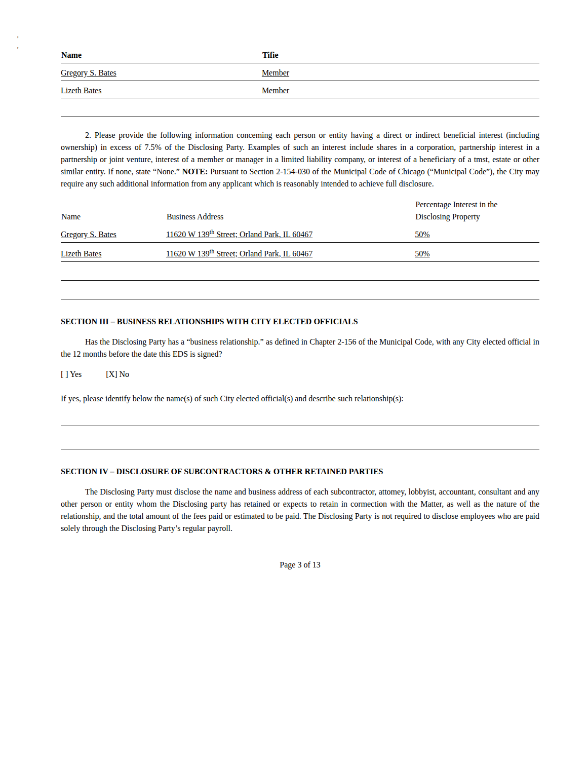,
,
| Name | Tifie |
| --- | --- |
| Gregory S. Bates | Member |
| Lizeth Bates | Member |
2. Please provide the following information conceming each person or entity having a direct or indirect beneficial interest (including ownership) in excess of 7.5% of the Disclosing Party. Examples of such an interest include shares in a corporation, partnership interest in a partnership or joint venture, interest of a member or manager in a limited liability company, or interest of a beneficiary of a tmst, estate or other similar entity. If none, state “None.” NOTE: Pursuant to Section 2-154-030 of the Municipal Code of Chicago (“Municipal Code”), the City may require any such additional information from any applicant which is reasonably intended to achieve full disclosure.
| Name | Business Address | Percentage Interest in the Disclosing Property |
| --- | --- | --- |
| Gregory S. Bates | 11620 W 139 th Street; Orland Park, IL 60467 | 50% |
| Lizeth Bates | 11620 W 139 th Street; Orland Park, IL 60467 | 50% |
SECTION III – BUSINESS RELATIONSHIPS WITH CITY ELECTED OFFICIALS
Has the Disclosing Party has a “business relationship.” as defined in Chapter 2-156 of the Municipal Code, with any City elected official in the 12 months before the date this EDS is signed?
[ ] Yes[X] No
If yes, please identify below the name(s) of such City elected official(s) and describe such relationship(s):
SECTION IV – DISCLOSURE OF SUBCONTRACTORS & OTHER RETAINED PARTIES
The Disclosing Party must disclose the name and business address of each subcontractor, attomey, lobbyist, accountant, consultant and any other person or entity whom the Disclosing party has retained or expects to retain in cormection with the Matter, as well as the nature of the relationship, and the total amount of the fees paid or estimated to be paid. The Disclosing Party is not required to disclose employees who are paid solely through the Disclosing Party’s regular payroll.
Page 3 of 13